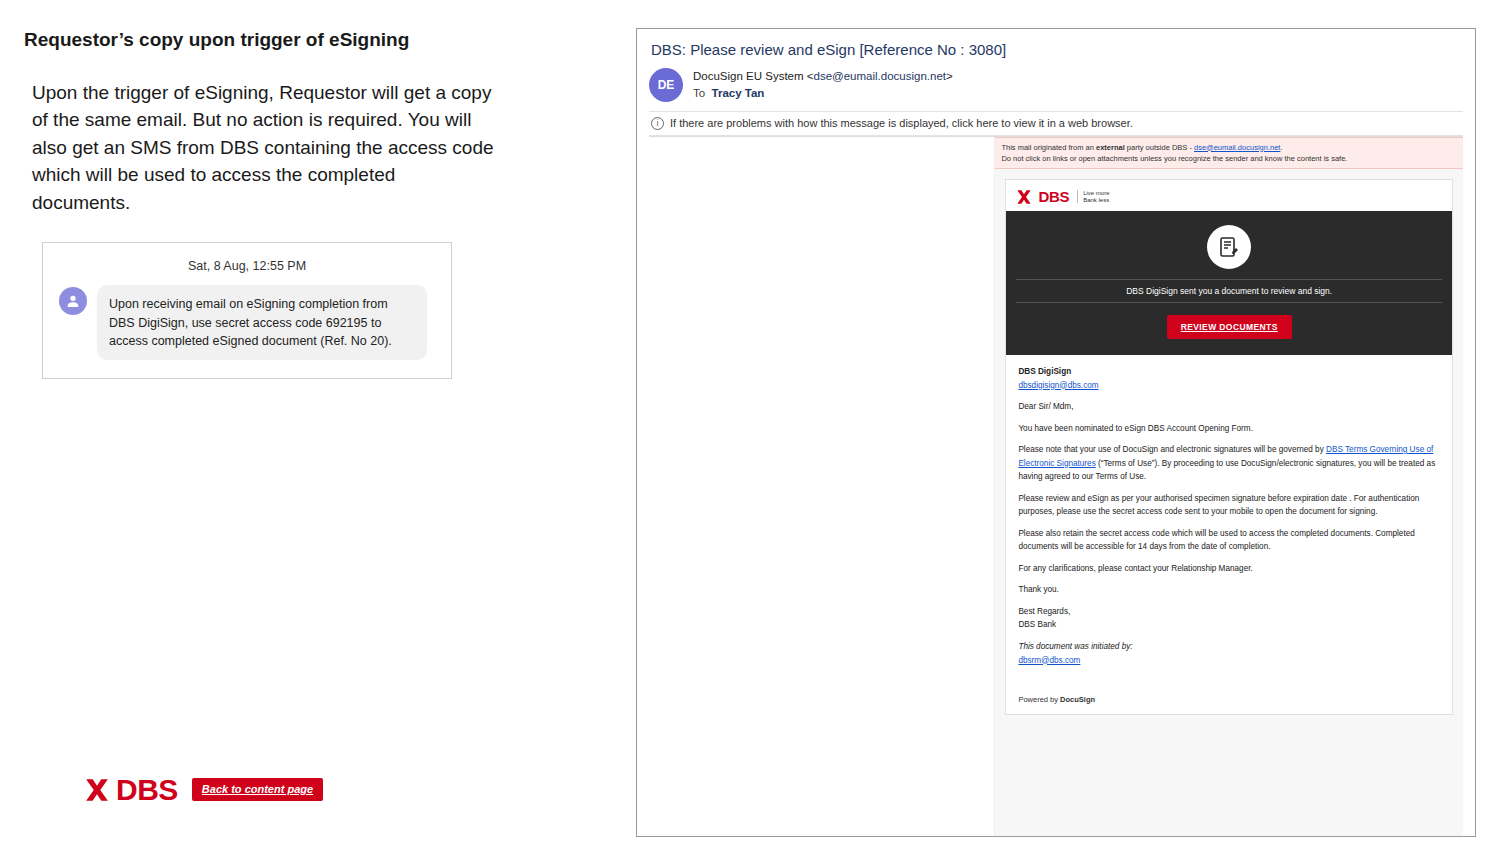Requestor’s copy upon trigger of eSigning
Upon the trigger of eSigning, Requestor will get a copy of the same email. But no action is required. You will also get an SMS from DBS containing the access code which will be used to access the completed documents.
Sat, 8 Aug, 12:55 PM
Upon receiving email on eSigning completion from DBS DigiSign, use secret access code 692195 to access completed eSigned document (Ref. No 20).
DBS
Back to content page
DBS: Please review and eSign [Reference No : 3080]
DE
DocuSign EU System <dse@eumail.docusign.net>
To Tracy Tan
i If there are problems with how this message is displayed, click here to view it in a web browser.
This mail originated from an external party outside DBS - dse@eumail.docusign.net.
Do not click on links or open attachments unless you recognize the sender and know the content is safe.
DBS Live more
Bank less
DBS DigiSign sent you a document to review and sign.
REVIEW DOCUMENTS
DBS DigiSign
dbsdigisign@dbs.com
Dear Sir/ Mdm,
You have been nominated to eSign DBS Account Opening Form.
Please note that your use of DocuSign and electronic signatures will be governed by DBS Terms Governing Use of Electronic Signatures (“Terms of Use”). By proceeding to use DocuSign/electronic signatures, you will be treated as having agreed to our Terms of Use.
Please review and eSign as per your authorised specimen signature before expiration date . For authentication purposes, please use the secret access code sent to your mobile to open the document for signing.
Please also retain the secret access code which will be used to access the completed documents. Completed documents will be accessible for 14 days from the date of completion.
For any clarifications, please contact your Relationship Manager.
Thank you.
Best Regards,
DBS Bank
This document was initiated by:
dbsrm@dbs.com
Powered by DocuSign